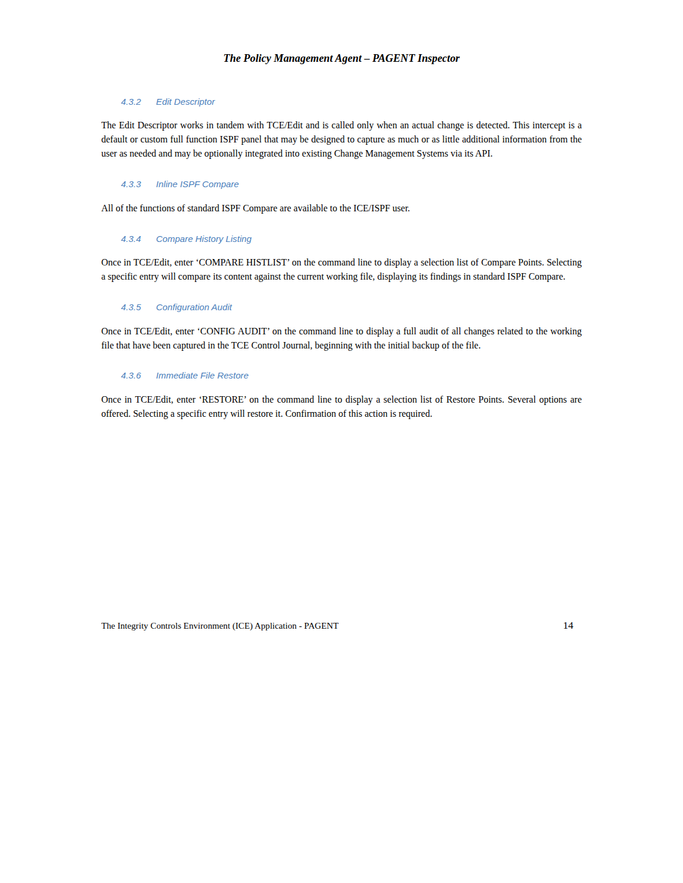The Policy Management Agent – PAGENT Inspector
4.3.2 Edit Descriptor
The Edit Descriptor works in tandem with TCE/Edit and is called only when an actual change is detected. This intercept is a default or custom full function ISPF panel that may be designed to capture as much or as little additional information from the user as needed and may be optionally integrated into existing Change Management Systems via its API.
4.3.3 Inline ISPF Compare
All of the functions of standard ISPF Compare are available to the ICE/ISPF user.
4.3.4 Compare History Listing
Once in TCE/Edit, enter ‘COMPARE HISTLIST’ on the command line to display a selection list of Compare Points. Selecting a specific entry will compare its content against the current working file, displaying its findings in standard ISPF Compare.
4.3.5 Configuration Audit
Once in TCE/Edit, enter ‘CONFIG AUDIT’ on the command line to display a full audit of all changes related to the working file that have been captured in the TCE Control Journal, beginning with the initial backup of the file.
4.3.6 Immediate File Restore
Once in TCE/Edit, enter ‘RESTORE’ on the command line to display a selection list of Restore Points. Several options are offered. Selecting a specific entry will restore it. Confirmation of this action is required.
The Integrity Controls Environment (ICE) Application - PAGENT 14